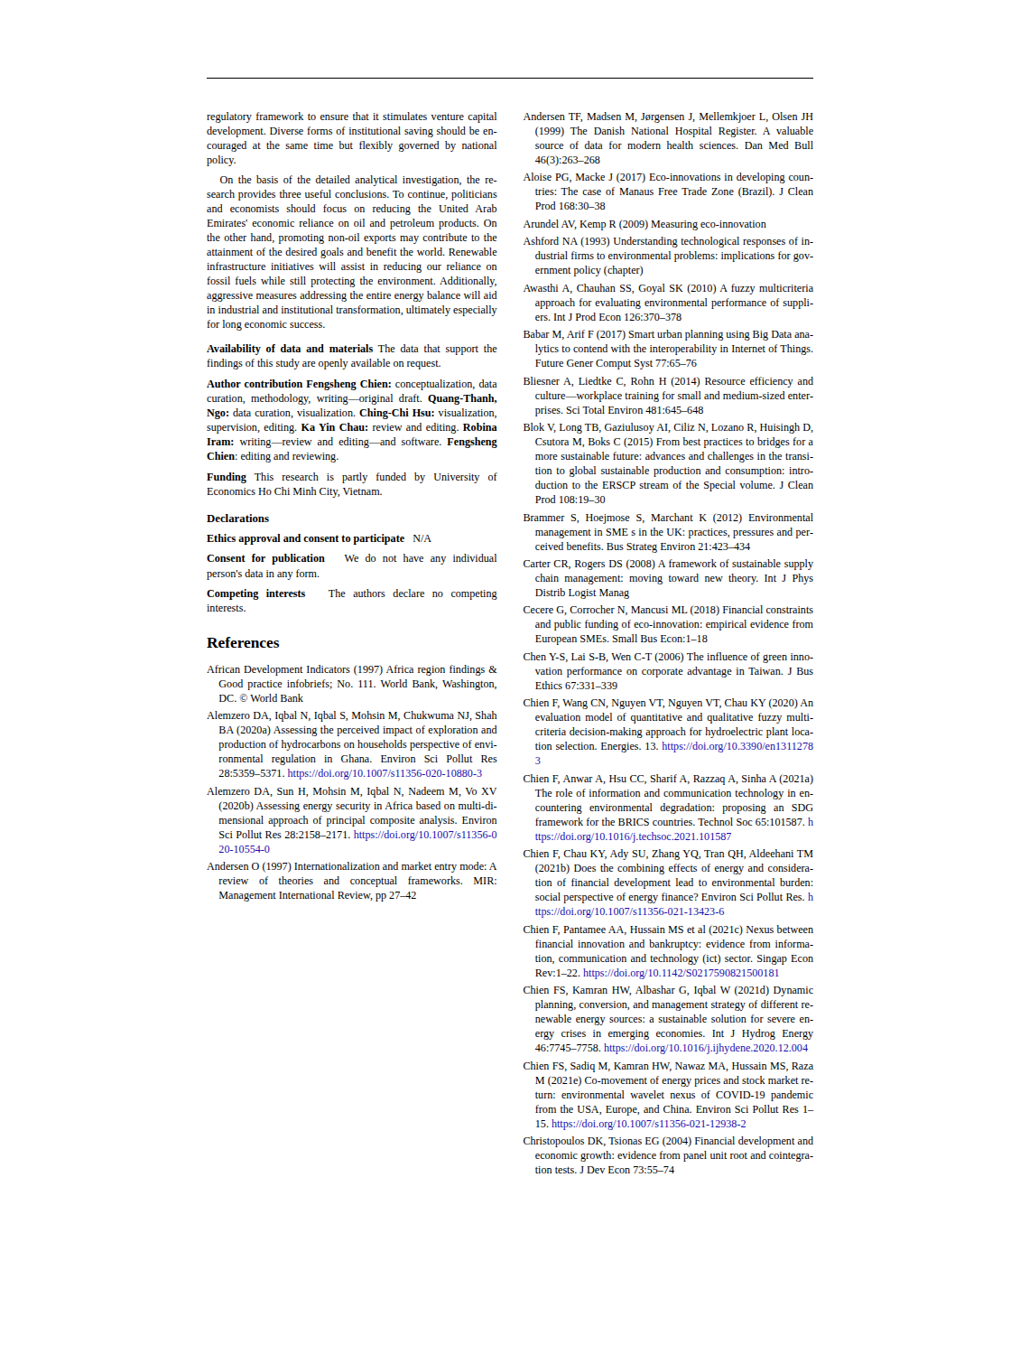regulatory framework to ensure that it stimulates venture capital development. Diverse forms of institutional saving should be encouraged at the same time but flexibly governed by national policy.
On the basis of the detailed analytical investigation, the research provides three useful conclusions. To continue, politicians and economists should focus on reducing the United Arab Emirates' economic reliance on oil and petroleum products. On the other hand, promoting non-oil exports may contribute to the attainment of the desired goals and benefit the world. Renewable infrastructure initiatives will assist in reducing our reliance on fossil fuels while still protecting the environment. Additionally, aggressive measures addressing the entire energy balance will aid in industrial and institutional transformation, ultimately especially for long economic success.
Availability of data and materials The data that support the findings of this study are openly available on request.
Author contribution Fengsheng Chien: conceptualization, data curation, methodology, writing—original draft. Quang-Thanh, Ngo: data curation, visualization. Ching-Chi Hsu: visualization, supervision, editing. Ka Yin Chau: review and editing. Robina Iram: writing—review and editing—and software. Fengsheng Chien: editing and reviewing.
Funding This research is partly funded by University of Economics Ho Chi Minh City, Vietnam.
Declarations
Ethics approval and consent to participate N/A
Consent for publication We do not have any individual person's data in any form.
Competing interests The authors declare no competing interests.
References
African Development Indicators (1997) Africa region findings & Good practice infobriefs; No. 111. World Bank, Washington, DC. © World Bank
Alemzero DA, Iqbal N, Iqbal S, Mohsin M, Chukwuma NJ, Shah BA (2020a) Assessing the perceived impact of exploration and production of hydrocarbons on households perspective of environmental regulation in Ghana. Environ Sci Pollut Res 28:5359–5371. https://doi.org/10.1007/s11356-020-10880-3
Alemzero DA, Sun H, Mohsin M, Iqbal N, Nadeem M, Vo XV (2020b) Assessing energy security in Africa based on multi-dimensional approach of principal composite analysis. Environ Sci Pollut Res 28:2158–2171. https://doi.org/10.1007/s11356-020-10554-0
Andersen O (1997) Internationalization and market entry mode: A review of theories and conceptual frameworks. MIR: Management International Review, pp 27–42
Andersen TF, Madsen M, Jørgensen J, Mellemkjoer L, Olsen JH (1999) The Danish National Hospital Register. A valuable source of data for modern health sciences. Dan Med Bull 46(3):263–268
Aloise PG, Macke J (2017) Eco-innovations in developing countries: The case of Manaus Free Trade Zone (Brazil). J Clean Prod 168:30–38
Arundel AV, Kemp R (2009) Measuring eco-innovation
Ashford NA (1993) Understanding technological responses of industrial firms to environmental problems: implications for government policy (chapter)
Awasthi A, Chauhan SS, Goyal SK (2010) A fuzzy multicriteria approach for evaluating environmental performance of suppliers. Int J Prod Econ 126:370–378
Babar M, Arif F (2017) Smart urban planning using Big Data analytics to contend with the interoperability in Internet of Things. Future Gener Comput Syst 77:65–76
Bliesner A, Liedtke C, Rohn H (2014) Resource efficiency and culture—workplace training for small and medium-sized enterprises. Sci Total Environ 481:645–648
Blok V, Long TB, Gaziulusoy AI, Ciliz N, Lozano R, Huisingh D, Csutora M, Boks C (2015) From best practices to bridges for a more sustainable future: advances and challenges in the transition to global sustainable production and consumption: introduction to the ERSCP stream of the Special volume. J Clean Prod 108:19–30
Brammer S, Hoejmose S, Marchant K (2012) Environmental management in SME s in the UK: practices, pressures and perceived benefits. Bus Strateg Environ 21:423–434
Carter CR, Rogers DS (2008) A framework of sustainable supply chain management: moving toward new theory. Int J Phys Distrib Logist Manag
Cecere G, Corrocher N, Mancusi ML (2018) Financial constraints and public funding of eco-innovation: empirical evidence from European SMEs. Small Bus Econ:1–18
Chen Y-S, Lai S-B, Wen C-T (2006) The influence of green innovation performance on corporate advantage in Taiwan. J Bus Ethics 67:331–339
Chien F, Wang CN, Nguyen VT, Nguyen VT, Chau KY (2020) An evaluation model of quantitative and qualitative fuzzy multi-criteria decision-making approach for hydroelectric plant location selection. Energies. 13. https://doi.org/10.3390/en13112783
Chien F, Anwar A, Hsu CC, Sharif A, Razzaq A, Sinha A (2021a) The role of information and communication technology in encountering environmental degradation: proposing an SDG framework for the BRICS countries. Technol Soc 65:101587. https://doi.org/10.1016/j.techsoc.2021.101587
Chien F, Chau KY, Ady SU, Zhang YQ, Tran QH, Aldeehani TM (2021b) Does the combining effects of energy and consideration of financial development lead to environmental burden: social perspective of energy finance? Environ Sci Pollut Res. https://doi.org/10.1007/s11356-021-13423-6
Chien F, Pantamee AA, Hussain MS et al (2021c) Nexus between financial innovation and bankruptcy: evidence from information, communication and technology (ict) sector. Singap Econ Rev:1–22. https://doi.org/10.1142/S0217590821500181
Chien FS, Kamran HW, Albashar G, Iqbal W (2021d) Dynamic planning, conversion, and management strategy of different renewable energy sources: a sustainable solution for severe energy crises in emerging economies. Int J Hydrog Energy 46:7745–7758. https://doi.org/10.1016/j.ijhydene.2020.12.004
Chien FS, Sadiq M, Kamran HW, Nawaz MA, Hussain MS, Raza M (2021e) Co-movement of energy prices and stock market return: environmental wavelet nexus of COVID-19 pandemic from the USA, Europe, and China. Environ Sci Pollut Res 1–15. https://doi.org/10.1007/s11356-021-12938-2
Christopoulos DK, Tsionas EG (2004) Financial development and economic growth: evidence from panel unit root and cointegration tests. J Dev Econ 73:55–74